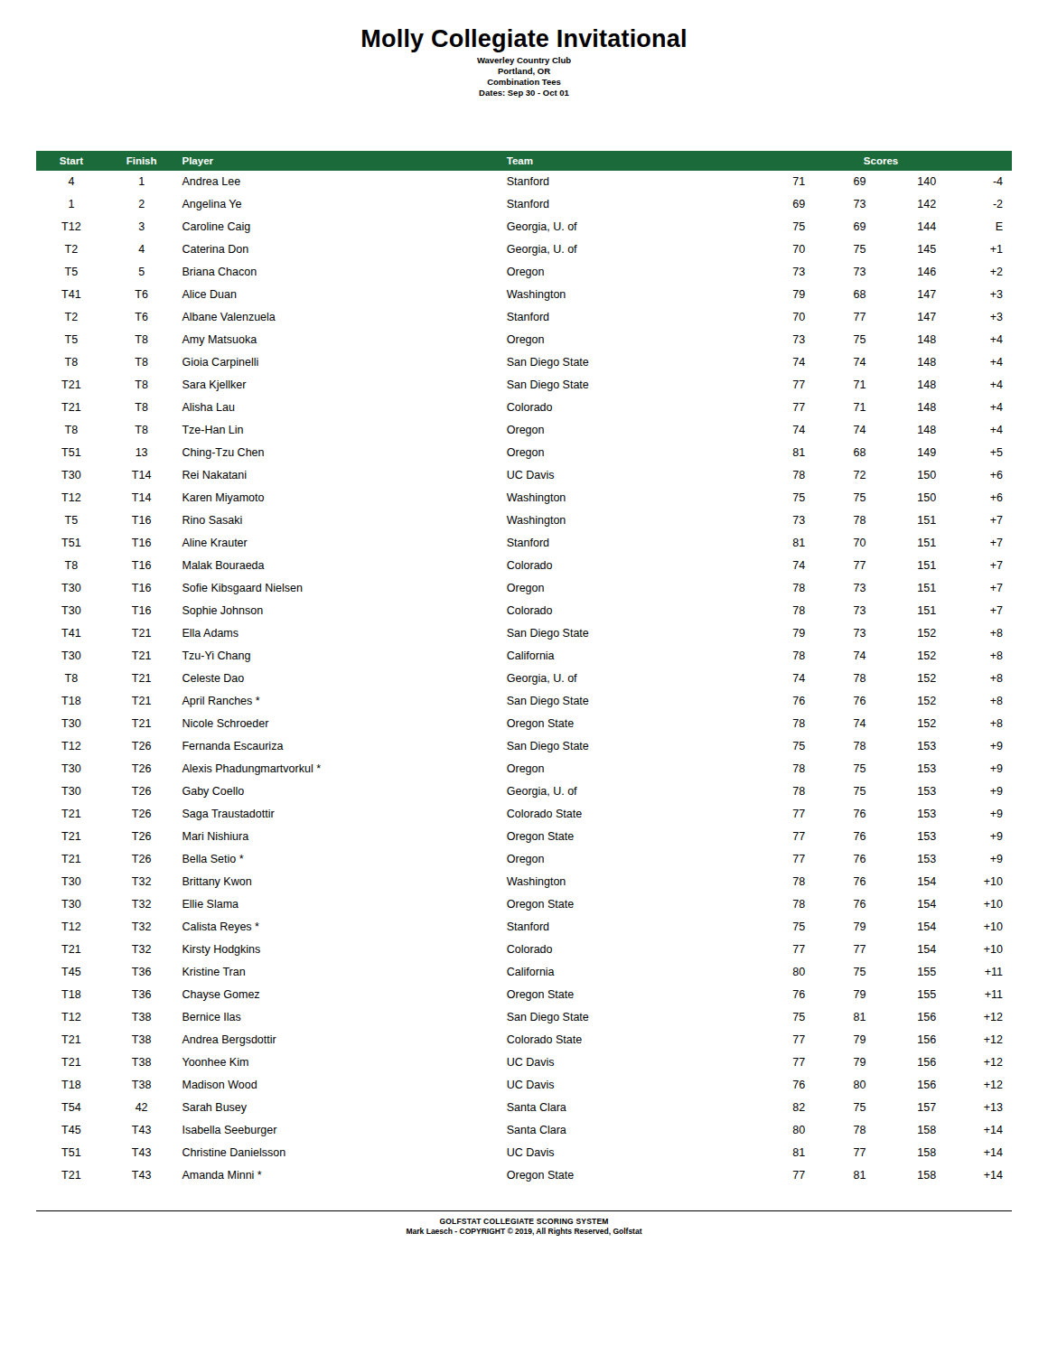Molly Collegiate Invitational
Waverley Country Club
Portland, OR
Combination Tees
Dates: Sep 30 - Oct 01
| Start | Finish | Player | Team | Scores |
| --- | --- | --- | --- | --- |
| 4 | 1 | Andrea Lee | Stanford | 71 | 69 | 140 | -4 |
| 1 | 2 | Angelina Ye | Stanford | 69 | 73 | 142 | -2 |
| T12 | 3 | Caroline Caig | Georgia, U. of | 75 | 69 | 144 | E |
| T2 | 4 | Caterina Don | Georgia, U. of | 70 | 75 | 145 | +1 |
| T5 | 5 | Briana Chacon | Oregon | 73 | 73 | 146 | +2 |
| T41 | T6 | Alice Duan | Washington | 79 | 68 | 147 | +3 |
| T2 | T6 | Albane Valenzuela | Stanford | 70 | 77 | 147 | +3 |
| T5 | T8 | Amy Matsuoka | Oregon | 73 | 75 | 148 | +4 |
| T8 | T8 | Gioia Carpinelli | San Diego State | 74 | 74 | 148 | +4 |
| T21 | T8 | Sara Kjellker | San Diego State | 77 | 71 | 148 | +4 |
| T21 | T8 | Alisha Lau | Colorado | 77 | 71 | 148 | +4 |
| T8 | T8 | Tze-Han Lin | Oregon | 74 | 74 | 148 | +4 |
| T51 | 13 | Ching-Tzu Chen | Oregon | 81 | 68 | 149 | +5 |
| T30 | T14 | Rei Nakatani | UC Davis | 78 | 72 | 150 | +6 |
| T12 | T14 | Karen Miyamoto | Washington | 75 | 75 | 150 | +6 |
| T5 | T16 | Rino Sasaki | Washington | 73 | 78 | 151 | +7 |
| T51 | T16 | Aline Krauter | Stanford | 81 | 70 | 151 | +7 |
| T8 | T16 | Malak Bouraeda | Colorado | 74 | 77 | 151 | +7 |
| T30 | T16 | Sofie Kibsgaard Nielsen | Oregon | 78 | 73 | 151 | +7 |
| T30 | T16 | Sophie Johnson | Colorado | 78 | 73 | 151 | +7 |
| T41 | T21 | Ella Adams | San Diego State | 79 | 73 | 152 | +8 |
| T30 | T21 | Tzu-Yi Chang | California | 78 | 74 | 152 | +8 |
| T8 | T21 | Celeste Dao | Georgia, U. of | 74 | 78 | 152 | +8 |
| T18 | T21 | April Ranches * | San Diego State | 76 | 76 | 152 | +8 |
| T30 | T21 | Nicole Schroeder | Oregon State | 78 | 74 | 152 | +8 |
| T12 | T26 | Fernanda Escauriza | San Diego State | 75 | 78 | 153 | +9 |
| T30 | T26 | Alexis Phadungmartvorkul * | Oregon | 78 | 75 | 153 | +9 |
| T30 | T26 | Gaby Coello | Georgia, U. of | 78 | 75 | 153 | +9 |
| T21 | T26 | Saga Traustadottir | Colorado State | 77 | 76 | 153 | +9 |
| T21 | T26 | Mari Nishiura | Oregon State | 77 | 76 | 153 | +9 |
| T21 | T26 | Bella Setio * | Oregon | 77 | 76 | 153 | +9 |
| T30 | T32 | Brittany Kwon | Washington | 78 | 76 | 154 | +10 |
| T30 | T32 | Ellie Slama | Oregon State | 78 | 76 | 154 | +10 |
| T12 | T32 | Calista Reyes * | Stanford | 75 | 79 | 154 | +10 |
| T21 | T32 | Kirsty Hodgkins | Colorado | 77 | 77 | 154 | +10 |
| T45 | T36 | Kristine Tran | California | 80 | 75 | 155 | +11 |
| T18 | T36 | Chayse Gomez | Oregon State | 76 | 79 | 155 | +11 |
| T12 | T38 | Bernice Ilas | San Diego State | 75 | 81 | 156 | +12 |
| T21 | T38 | Andrea Bergsdottir | Colorado State | 77 | 79 | 156 | +12 |
| T21 | T38 | Yoonhee Kim | UC Davis | 77 | 79 | 156 | +12 |
| T18 | T38 | Madison Wood | UC Davis | 76 | 80 | 156 | +12 |
| T54 | 42 | Sarah Busey | Santa Clara | 82 | 75 | 157 | +13 |
| T45 | T43 | Isabella Seeburger | Santa Clara | 80 | 78 | 158 | +14 |
| T51 | T43 | Christine Danielsson | UC Davis | 81 | 77 | 158 | +14 |
| T21 | T43 | Amanda Minni * | Oregon State | 77 | 81 | 158 | +14 |
GOLFSTAT COLLEGIATE SCORING SYSTEM
Mark Laesch - COPYRIGHT © 2019, All Rights Reserved, Golfstat